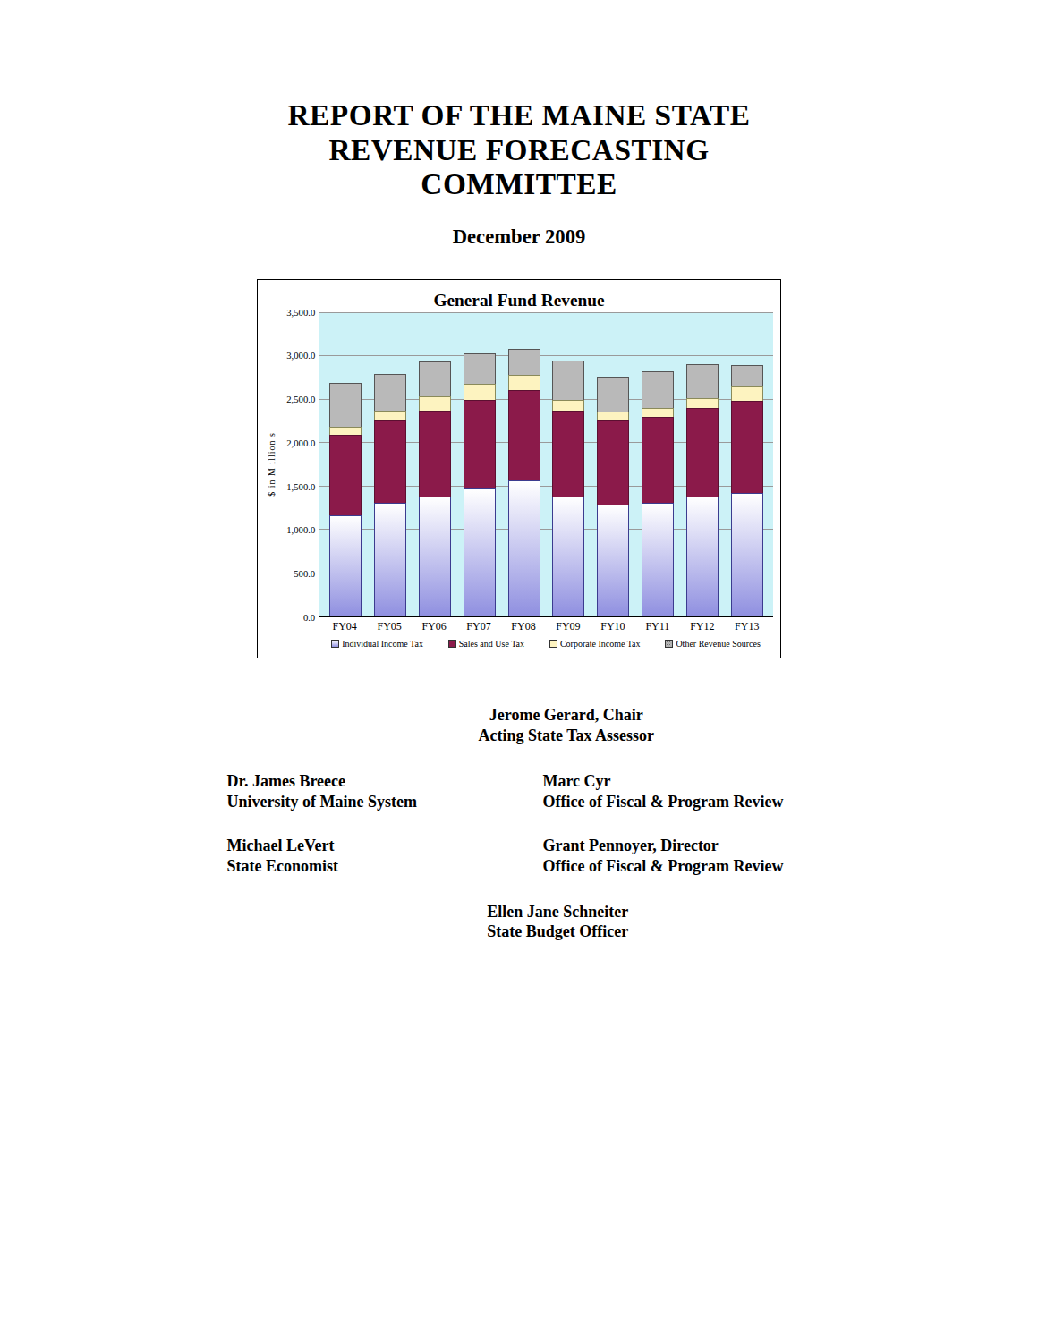REPORT OF THE MAINE STATE
REVENUE FORECASTING COMMITTEE
December 2009
General Fund Revenue
$ in M illion s
3,500.0 3,000.0 2,500.0 2,000.0 1,500.0 1,000.0 500.0 0.0
FY04 FY05 FY06 FY07 FY08 FY09 FY10 FY11 FY12 FY13
Individual Income Tax
Sales and Use Tax
Corporate Income Tax
Other Revenue Sources
Jerome Gerard, Chair
Acting State Tax Assessor
Dr. James Breece
University of Maine System
Marc Cyr
Office of Fiscal & Program Review
Michael LeVert
State Economist
Grant Pennoyer, Director
Office of Fiscal & Program Review
Ellen Jane Schneiter
State Budget Officer